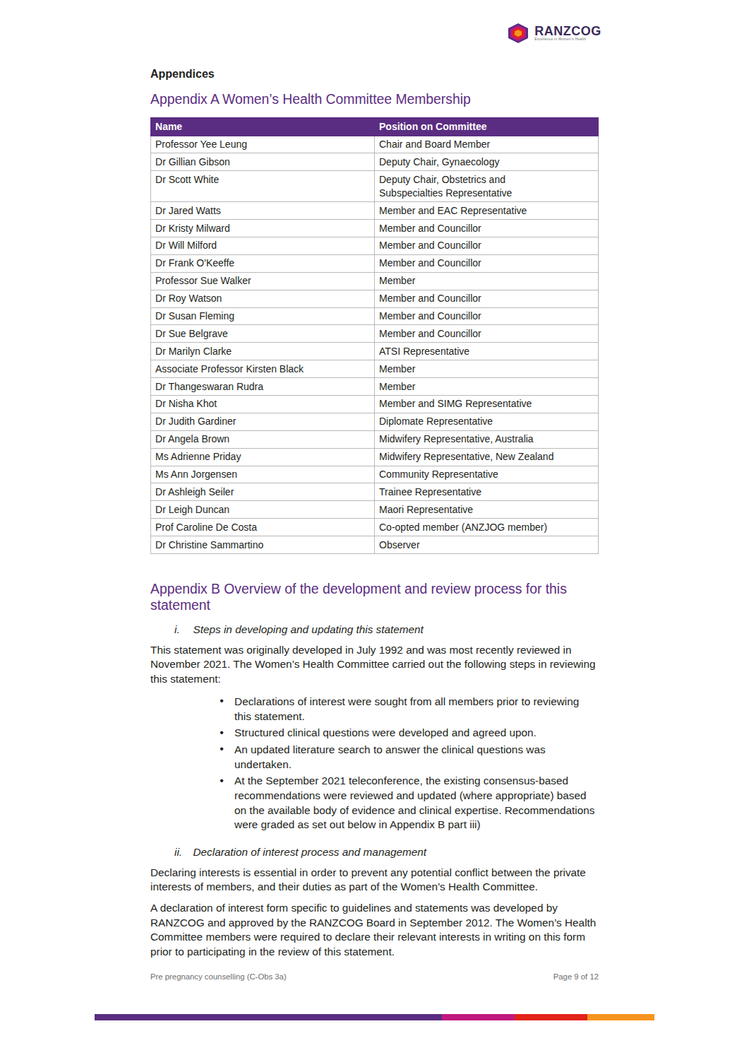RANZCOG
Excellence in Women's Health
Appendices
Appendix A Women’s Health Committee Membership
| Name | Position on Committee |
| --- | --- |
| Professor Yee Leung | Chair and Board Member |
| Dr Gillian Gibson | Deputy Chair, Gynaecology |
| Dr Scott White | Deputy Chair, Obstetrics and Subspecialties Representative |
| Dr Jared Watts | Member and EAC Representative |
| Dr Kristy Milward | Member and Councillor |
| Dr Will Milford | Member and Councillor |
| Dr Frank O'Keeffe | Member and Councillor |
| Professor Sue Walker | Member |
| Dr Roy Watson | Member and Councillor |
| Dr Susan Fleming | Member and Councillor |
| Dr Sue Belgrave | Member and Councillor |
| Dr Marilyn Clarke | ATSI Representative |
| Associate Professor Kirsten Black | Member |
| Dr Thangeswaran Rudra | Member |
| Dr Nisha Khot | Member and SIMG Representative |
| Dr Judith Gardiner | Diplomate Representative |
| Dr Angela Brown | Midwifery Representative, Australia |
| Ms Adrienne Priday | Midwifery Representative, New Zealand |
| Ms Ann Jorgensen | Community Representative |
| Dr Ashleigh Seiler | Trainee Representative |
| Dr Leigh Duncan | Maori Representative |
| Prof Caroline De Costa | Co-opted member (ANZJOG member) |
| Dr Christine Sammartino | Observer |
Appendix B Overview of the development and review process for this statement
i. Steps in developing and updating this statement
This statement was originally developed in July 1992 and was most recently reviewed in November 2021. The Women’s Health Committee carried out the following steps in reviewing this statement:
Declarations of interest were sought from all members prior to reviewing this statement.
Structured clinical questions were developed and agreed upon.
An updated literature search to answer the clinical questions was undertaken.
At the September 2021 teleconference, the existing consensus-based recommendations were reviewed and updated (where appropriate) based on the available body of evidence and clinical expertise. Recommendations were graded as set out below in Appendix B part iii)
ii. Declaration of interest process and management
Declaring interests is essential in order to prevent any potential conflict between the private interests of members, and their duties as part of the Women’s Health Committee.
A declaration of interest form specific to guidelines and statements was developed by RANZCOG and approved by the RANZCOG Board in September 2012. The Women’s Health Committee members were required to declare their relevant interests in writing on this form prior to participating in the review of this statement.
Pre pregnancy counselling (C-Obs 3a) Page 9 of 12